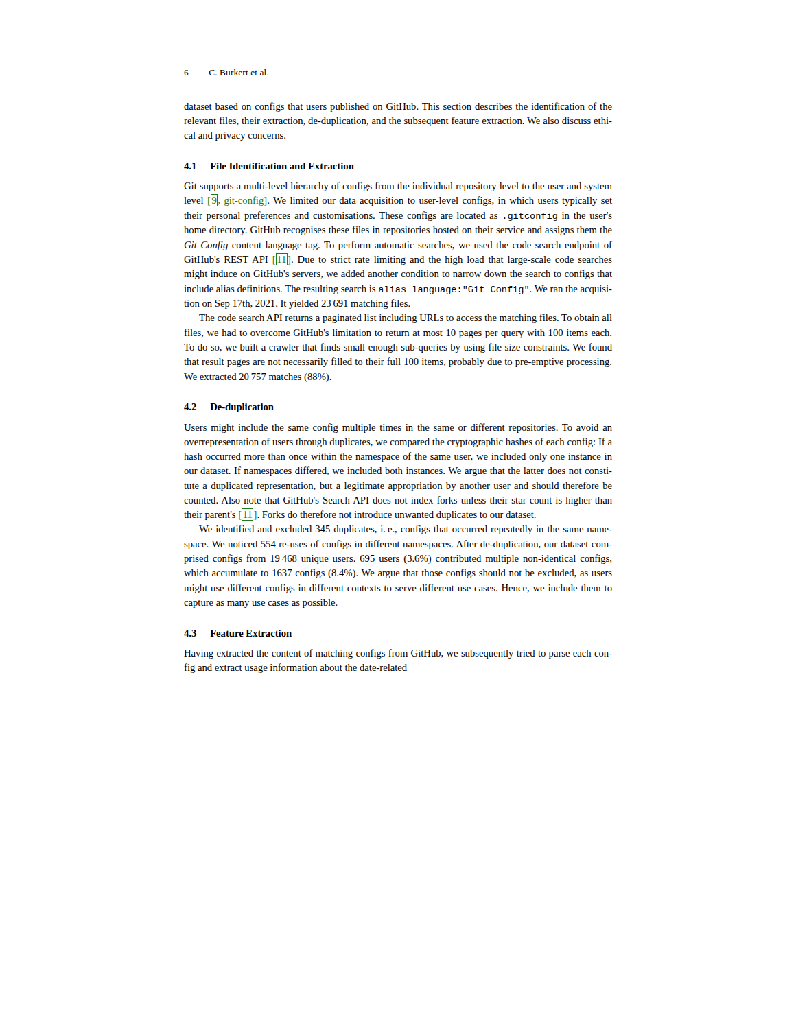6 C. Burkert et al.
dataset based on configs that users published on GitHub. This section describes the identification of the relevant files, their extraction, de-duplication, and the subsequent feature extraction. We also discuss ethical and privacy concerns.
4.1 File Identification and Extraction
Git supports a multi-level hierarchy of configs from the individual repository level to the user and system level [9, git-config]. We limited our data acquisition to user-level configs, in which users typically set their personal preferences and customisations. These configs are located as .gitconfig in the user's home directory. GitHub recognises these files in repositories hosted on their service and assigns them the Git Config content language tag. To perform automatic searches, we used the code search endpoint of GitHub's REST API [11]. Due to strict rate limiting and the high load that large-scale code searches might induce on GitHub's servers, we added another condition to narrow down the search to configs that include alias definitions. The resulting search is alias language:"Git Config". We ran the acquisition on Sep 17th, 2021. It yielded 23 691 matching files.
The code search API returns a paginated list including URLs to access the matching files. To obtain all files, we had to overcome GitHub's limitation to return at most 10 pages per query with 100 items each. To do so, we built a crawler that finds small enough sub-queries by using file size constraints. We found that result pages are not necessarily filled to their full 100 items, probably due to pre-emptive processing. We extracted 20 757 matches (88%).
4.2 De-duplication
Users might include the same config multiple times in the same or different repositories. To avoid an overrepresentation of users through duplicates, we compared the cryptographic hashes of each config: If a hash occurred more than once within the namespace of the same user, we included only one instance in our dataset. If namespaces differed, we included both instances. We argue that the latter does not constitute a duplicated representation, but a legitimate appropriation by another user and should therefore be counted. Also note that GitHub's Search API does not index forks unless their star count is higher than their parent's [11]. Forks do therefore not introduce unwanted duplicates to our dataset.
We identified and excluded 345 duplicates, i. e., configs that occurred repeatedly in the same namespace. We noticed 554 re-uses of configs in different namespaces. After de-duplication, our dataset comprised configs from 19 468 unique users. 695 users (3.6%) contributed multiple non-identical configs, which accumulate to 1637 configs (8.4%). We argue that those configs should not be excluded, as users might use different configs in different contexts to serve different use cases. Hence, we include them to capture as many use cases as possible.
4.3 Feature Extraction
Having extracted the content of matching configs from GitHub, we subsequently tried to parse each config and extract usage information about the date-related